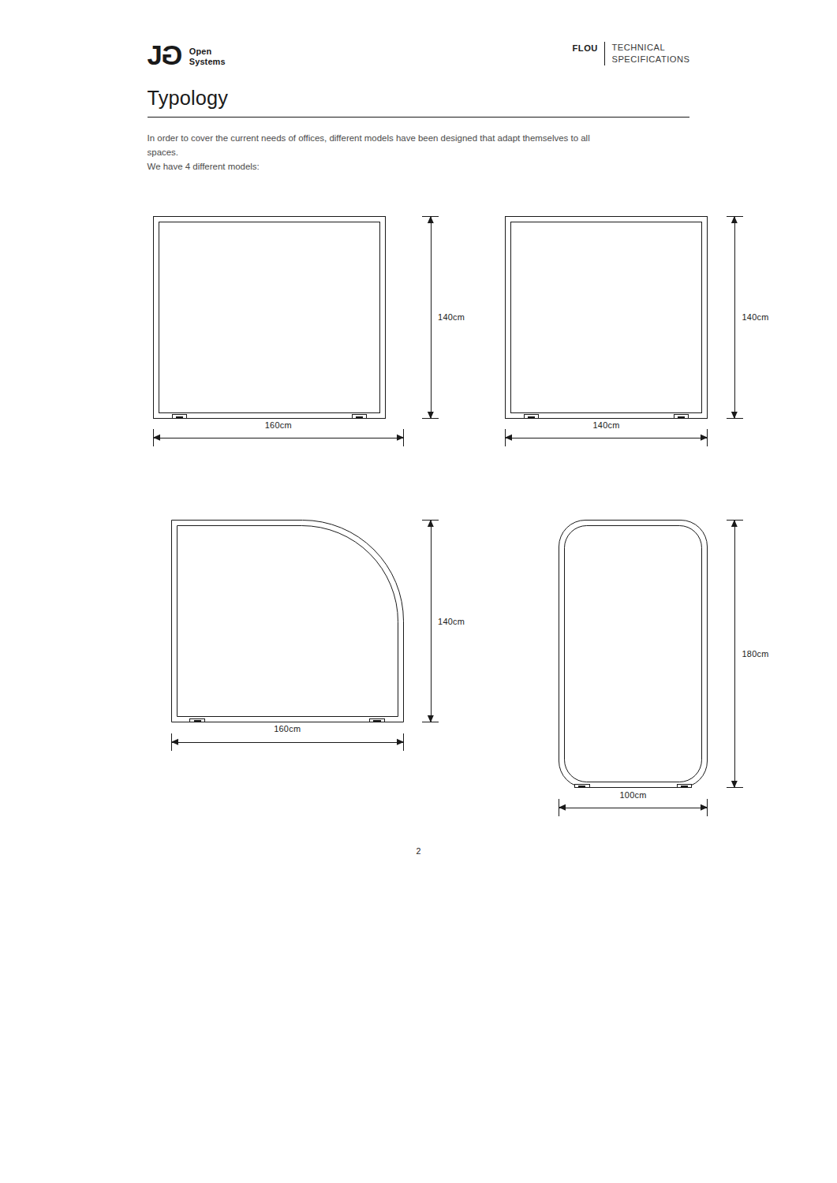JG Open
Systems
FLOU TECHNICAL
SPECIFICATIONS
Typology
In order to cover the current needs of offices, different models have been designed that adapt themselves to all spaces.
We have 4 different models:
140cm
160cm
140cm
140cm
140cm
160cm
180cm
100cm
2